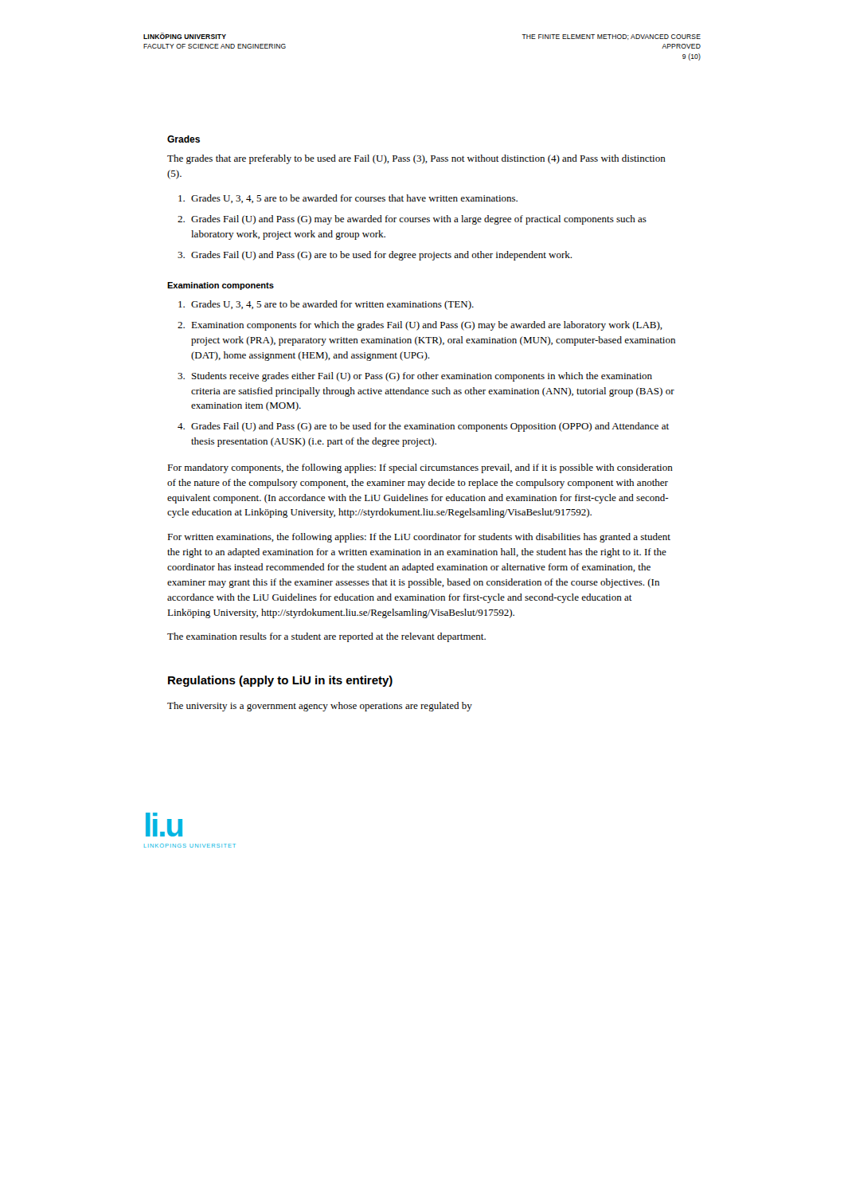LINKÖPING UNIVERSITY
FACULTY OF SCIENCE AND ENGINEERING
THE FINITE ELEMENT METHOD; ADVANCED COURSE
APPROVED
9 (10)
Grades
The grades that are preferably to be used are Fail (U), Pass (3), Pass not without distinction (4) and Pass with distinction (5).
Grades U, 3, 4, 5 are to be awarded for courses that have written examinations.
Grades Fail (U) and Pass (G) may be awarded for courses with a large degree of practical components such as laboratory work, project work and group work.
Grades Fail (U) and Pass (G) are to be used for degree projects and other independent work.
Examination components
Grades U, 3, 4, 5 are to be awarded for written examinations (TEN).
Examination components for which the grades Fail (U) and Pass (G) may be awarded are laboratory work (LAB), project work (PRA), preparatory written examination (KTR), oral examination (MUN), computer-based examination (DAT), home assignment (HEM), and assignment (UPG).
Students receive grades either Fail (U) or Pass (G) for other examination components in which the examination criteria are satisfied principally through active attendance such as other examination (ANN), tutorial group (BAS) or examination item (MOM).
Grades Fail (U) and Pass (G) are to be used for the examination components Opposition (OPPO) and Attendance at thesis presentation (AUSK) (i.e. part of the degree project).
For mandatory components, the following applies: If special circumstances prevail, and if it is possible with consideration of the nature of the compulsory component, the examiner may decide to replace the compulsory component with another equivalent component. (In accordance with the LiU Guidelines for education and examination for first-cycle and second-cycle education at Linköping University, http://styrdokument.liu.se/Regelsamling/VisaBeslut/917592).
For written examinations, the following applies: If the LiU coordinator for students with disabilities has granted a student the right to an adapted examination for a written examination in an examination hall, the student has the right to it. If the coordinator has instead recommended for the student an adapted examination or alternative form of examination, the examiner may grant this if the examiner assesses that it is possible, based on consideration of the course objectives. (In accordance with the LiU Guidelines for education and examination for first-cycle and second-cycle education at Linköping University, http://styrdokument.liu.se/Regelsamling/VisaBeslut/917592).
The examination results for a student are reported at the relevant department.
Regulations (apply to LiU in its entirety)
The university is a government agency whose operations are regulated by
li. u
LINKÖPINGS UNIVERSITET